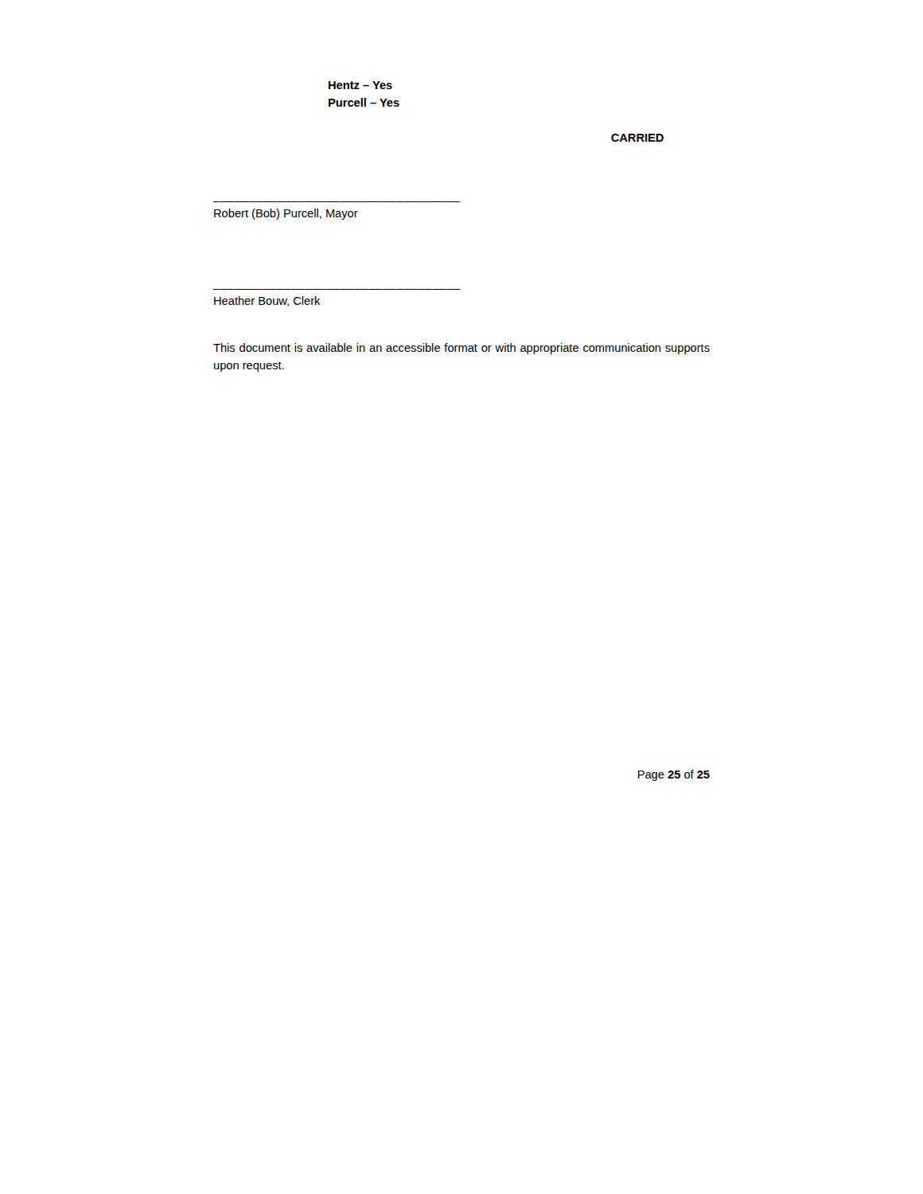Hentz – Yes
Purcell – Yes
CARRIED
___________________________________
Robert (Bob) Purcell, Mayor
___________________________________
Heather Bouw, Clerk
This document is available in an accessible format or with appropriate communication supports upon request.
Page 25 of 25